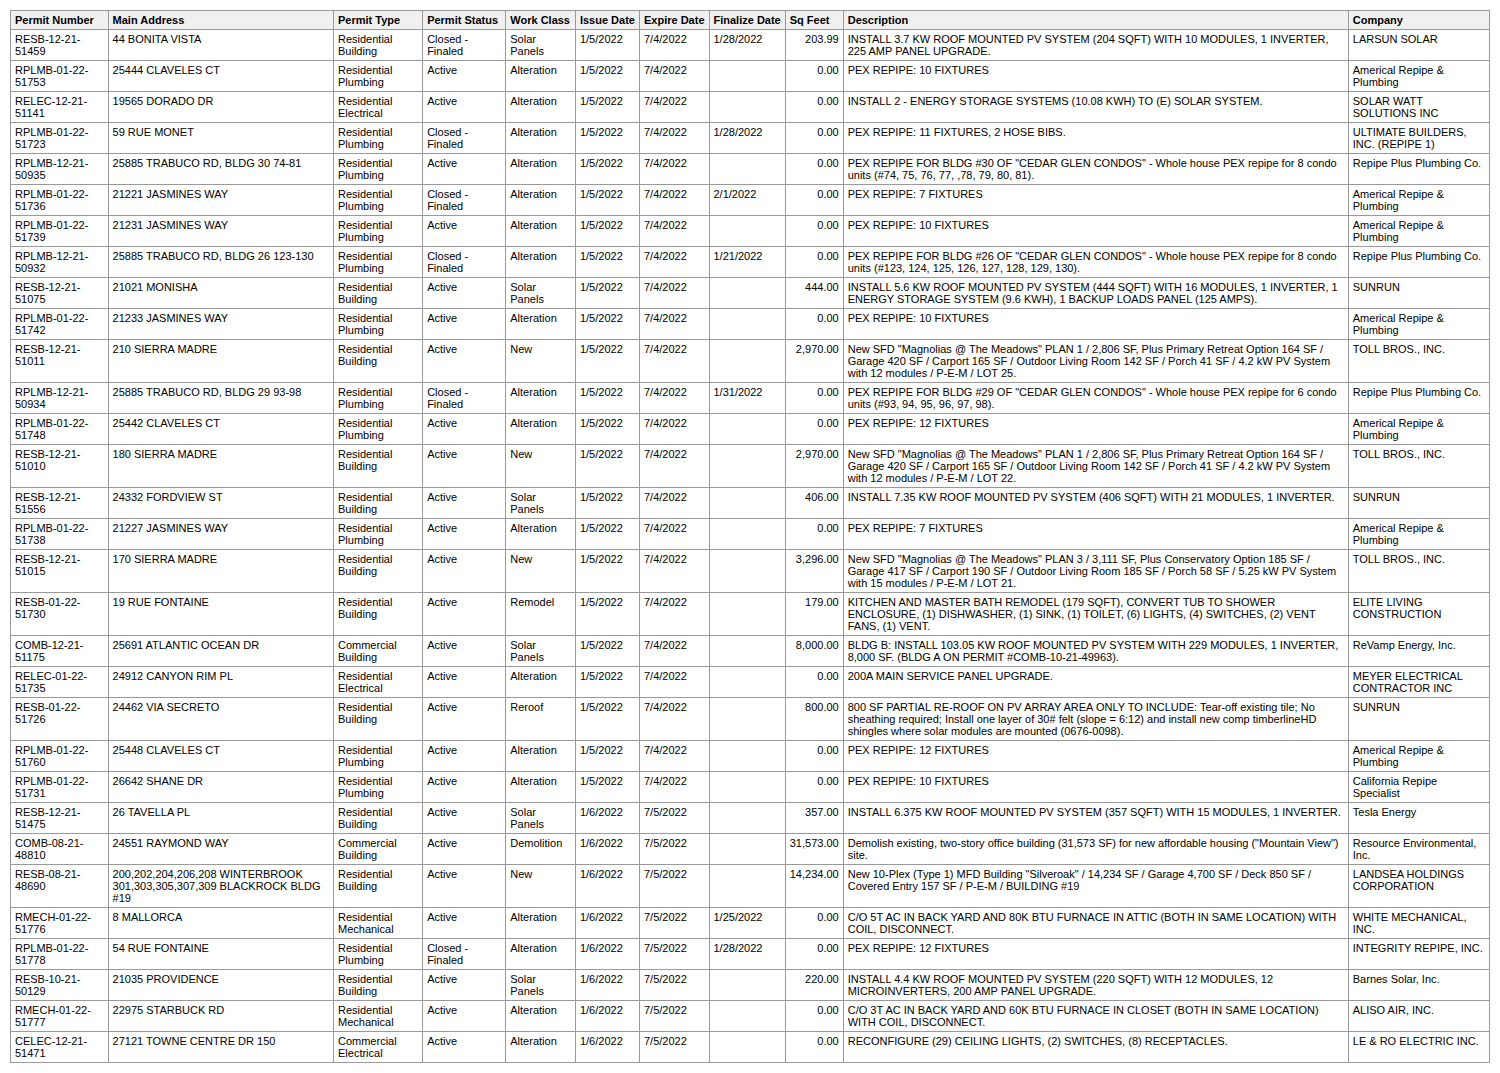| Permit Number | Main Address | Permit Type | Permit Status | Work Class | Issue Date | Expire Date | Finalize Date | Sq Feet | Description | Company |
| --- | --- | --- | --- | --- | --- | --- | --- | --- | --- | --- |
| RESB-12-21-51459 | 44 BONITA VISTA | Residential Building | Closed - Finaled | Solar Panels | 1/5/2022 | 7/4/2022 | 1/28/2022 | 203.99 | INSTALL 3.7 KW ROOF MOUNTED PV SYSTEM (204 SQFT) WITH 10 MODULES, 1 INVERTER, 225 AMP PANEL UPGRADE. | LARSUN SOLAR |
| RPLMB-01-22-51753 | 25444 CLAVELES CT | Residential Plumbing | Active | Alteration | 1/5/2022 | 7/4/2022 | | 0.00 | PEX REPIPE: 10 FIXTURES | Americal Repipe & Plumbing |
| RELEC-12-21-51141 | 19565 DORADO DR | Residential Electrical | Active | Alteration | 1/5/2022 | 7/4/2022 | | 0.00 | INSTALL 2 - ENERGY STORAGE SYSTEMS (10.08 KWH) TO (E) SOLAR SYSTEM. | SOLAR WATT SOLUTIONS INC |
| RPLMB-01-22-51723 | 59 RUE MONET | Residential Plumbing | Closed - Finaled | Alteration | 1/5/2022 | 7/4/2022 | 1/28/2022 | 0.00 | PEX REPIPE: 11 FIXTURES, 2 HOSE BIBS. | ULTIMATE BUILDERS, INC. (REPIPE 1) |
| RPLMB-12-21-50935 | 25885 TRABUCO RD, BLDG 30 74-81 | Residential Plumbing | Active | Alteration | 1/5/2022 | 7/4/2022 | | 0.00 | PEX REPIPE FOR BLDG #30 OF "CEDAR GLEN CONDOS" - Whole house PEX repipe for 8 condo units (#74, 75, 76, 77, ,78, 79, 80, 81). | Repipe Plus Plumbing Co. |
| RPLMB-01-22-51736 | 21221 JASMINES WAY | Residential Plumbing | Closed - Finaled | Alteration | 1/5/2022 | 7/4/2022 | 2/1/2022 | 0.00 | PEX REPIPE: 7 FIXTURES | Americal Repipe & Plumbing |
| RPLMB-01-22-51739 | 21231 JASMINES WAY | Residential Plumbing | Active | Alteration | 1/5/2022 | 7/4/2022 | | 0.00 | PEX REPIPE: 10 FIXTURES | Americal Repipe & Plumbing |
| RPLMB-12-21-50932 | 25885 TRABUCO RD, BLDG 26 123-130 | Residential Plumbing | Closed - Finaled | Alteration | 1/5/2022 | 7/4/2022 | 1/21/2022 | 0.00 | PEX REPIPE FOR BLDG #26 OF "CEDAR GLEN CONDOS" - Whole house PEX repipe for 8 condo units (#123, 124, 125, 126, 127, 128, 129, 130). | Repipe Plus Plumbing Co. |
| RESB-12-21-51075 | 21021 MONISHA | Residential Building | Active | Solar Panels | 1/5/2022 | 7/4/2022 | | 444.00 | INSTALL 5.6 KW ROOF MOUNTED PV SYSTEM (444 SQFT) WITH 16 MODULES, 1 INVERTER, 1 ENERGY STORAGE SYSTEM (9.6 KWH), 1 BACKUP LOADS PANEL (125 AMPS). | SUNRUN |
| RPLMB-01-22-51742 | 21233 JASMINES WAY | Residential Plumbing | Active | Alteration | 1/5/2022 | 7/4/2022 | | 0.00 | PEX REPIPE: 10 FIXTURES | Americal Repipe & Plumbing |
| RESB-12-21-51011 | 210 SIERRA MADRE | Residential Building | Active | New | 1/5/2022 | 7/4/2022 | | 2,970.00 | New SFD "Magnolias @ The Meadows" PLAN 1 / 2,806 SF, Plus Primary Retreat Option 164 SF / Garage 420 SF / Carport 165 SF / Outdoor Living Room 142 SF / Porch 41 SF / 4.2 kW PV System with 12 modules / P-E-M / LOT 25. | TOLL BROS., INC. |
| RPLMB-12-21-50934 | 25885 TRABUCO RD, BLDG 29 93-98 | Residential Plumbing | Closed - Finaled | Alteration | 1/5/2022 | 7/4/2022 | 1/31/2022 | 0.00 | PEX REPIPE FOR BLDG #29 OF "CEDAR GLEN CONDOS" - Whole house PEX repipe for 6 condo units (#93, 94, 95, 96, 97, 98). | Repipe Plus Plumbing Co. |
| RPLMB-01-22-51748 | 25442 CLAVELES CT | Residential Plumbing | Active | Alteration | 1/5/2022 | 7/4/2022 | | 0.00 | PEX REPIPE: 12 FIXTURES | Americal Repipe & Plumbing |
| RESB-12-21-51010 | 180 SIERRA MADRE | Residential Building | Active | New | 1/5/2022 | 7/4/2022 | | 2,970.00 | New SFD "Magnolias @ The Meadows" PLAN 1 / 2,806 SF, Plus Primary Retreat Option 164 SF / Garage 420 SF / Carport 165 SF / Outdoor Living Room 142 SF / Porch 41 SF / 4.2 kW PV System with 12 modules / P-E-M / LOT 22. | TOLL BROS., INC. |
| RESB-12-21-51556 | 24332 FORDVIEW ST | Residential Building | Active | Solar Panels | 1/5/2022 | 7/4/2022 | | 406.00 | INSTALL 7.35 KW ROOF MOUNTED PV SYSTEM (406 SQFT) WITH 21 MODULES, 1 INVERTER. | SUNRUN |
| RPLMB-01-22-51738 | 21227 JASMINES WAY | Residential Plumbing | Active | Alteration | 1/5/2022 | 7/4/2022 | | 0.00 | PEX REPIPE: 7 FIXTURES | Americal Repipe & Plumbing |
| RESB-12-21-51015 | 170 SIERRA MADRE | Residential Building | Active | New | 1/5/2022 | 7/4/2022 | | 3,296.00 | New SFD "Magnolias @ The Meadows" PLAN 3 / 3,111 SF, Plus Conservatory Option 185 SF / Garage 417 SF / Carport 190 SF / Outdoor Living Room 185 SF / Porch 58 SF / 5.25 kW PV System with 15 modules / P-E-M / LOT 21. | TOLL BROS., INC. |
| RESB-01-22-51730 | 19 RUE FONTAINE | Residential Building | Active | Remodel | 1/5/2022 | 7/4/2022 | | 179.00 | KITCHEN AND MASTER BATH REMODEL (179 SQFT), CONVERT TUB TO SHOWER ENCLOSURE, (1) DISHWASHER, (1) SINK, (1) TOILET, (6) LIGHTS, (4) SWITCHES, (2) VENT FANS, (1) VENT. | ELITE LIVING CONSTRUCTION |
| COMB-12-21-51175 | 25691 ATLANTIC OCEAN DR | Commercial Building | Active | Solar Panels | 1/5/2022 | 7/4/2022 | | 8,000.00 | BLDG B: INSTALL 103.05 KW ROOF MOUNTED PV SYSTEM WITH 229 MODULES, 1 INVERTER, 8,000 SF. (BLDG A ON PERMIT #COMB-10-21-49963). | ReVamp Energy, Inc. |
| RELEC-01-22-51735 | 24912 CANYON RIM PL | Residential Electrical | Active | Alteration | 1/5/2022 | 7/4/2022 | | 0.00 | 200A MAIN SERVICE PANEL UPGRADE. | MEYER ELECTRICAL CONTRACTOR INC |
| RESB-01-22-51726 | 24462 VIA SECRETO | Residential Building | Active | Reroof | 1/5/2022 | 7/4/2022 | | 800.00 | 800 SF PARTIAL RE-ROOF ON PV ARRAY AREA ONLY TO INCLUDE: Tear-off existing tile; No sheathing required; Install one layer of 30# felt (slope = 6:12) and install new comp timberlineHD shingles where solar modules are mounted (0676-0098). | SUNRUN |
| RPLMB-01-22-51760 | 25448 CLAVELES CT | Residential Plumbing | Active | Alteration | 1/5/2022 | 7/4/2022 | | 0.00 | PEX REPIPE: 12 FIXTURES | Americal Repipe & Plumbing |
| RPLMB-01-22-51731 | 26642 SHANE DR | Residential Plumbing | Active | Alteration | 1/5/2022 | 7/4/2022 | | 0.00 | PEX REPIPE: 10 FIXTURES | California Repipe Specialist |
| RESB-12-21-51475 | 26 TAVELLA PL | Residential Building | Active | Solar Panels | 1/6/2022 | 7/5/2022 | | 357.00 | INSTALL 6.375 KW ROOF MOUNTED PV SYSTEM (357 SQFT) WITH 15 MODULES, 1 INVERTER. | Tesla Energy |
| COMB-08-21-48810 | 24551 RAYMOND WAY | Commercial Building | Active | Demolition | 1/6/2022 | 7/5/2022 | | 31,573.00 | Demolish existing, two-story office building (31,573 SF) for new affordable housing ("Mountain View") site. | Resource Environmental, Inc. |
| RESB-08-21-48690 | 200,202,204,206,208 WINTERBROOK 301,303,305,307,309 BLACKROCK BLDG #19 | Residential Building | Active | New | 1/6/2022 | 7/5/2022 | | 14,234.00 | New 10-Plex (Type 1) MFD Building "Silveroak" / 14,234 SF / Garage 4,700 SF / Deck 850 SF / Covered Entry 157 SF / P-E-M / BUILDING #19 | LANDSEA HOLDINGS CORPORATION |
| RMECH-01-22-51776 | 8 MALLORCA | Residential Mechanical | Active | Alteration | 1/6/2022 | 7/5/2022 | 1/25/2022 | 0.00 | C/O 5T AC IN BACK YARD AND 80K BTU FURNACE IN ATTIC (BOTH IN SAME LOCATION) WITH COIL, DISCONNECT. | WHITE MECHANICAL, INC. |
| RPLMB-01-22-51778 | 54 RUE FONTAINE | Residential Plumbing | Closed - Finaled | Alteration | 1/6/2022 | 7/5/2022 | 1/28/2022 | 0.00 | PEX REPIPE: 12 FIXTURES | INTEGRITY REPIPE, INC. |
| RESB-10-21-50129 | 21035 PROVIDENCE | Residential Building | Active | Solar Panels | 1/6/2022 | 7/5/2022 | | 220.00 | INSTALL 4.4 KW ROOF MOUNTED PV SYSTEM (220 SQFT) WITH 12 MODULES, 12 MICROINVERTERS, 200 AMP PANEL UPGRADE. | Barnes Solar, Inc. |
| RMECH-01-22-51777 | 22975 STARBUCK RD | Residential Mechanical | Active | Alteration | 1/6/2022 | 7/5/2022 | | 0.00 | C/O 3T AC IN BACK YARD AND 60K BTU FURNACE IN CLOSET (BOTH IN SAME LOCATION) WITH COIL, DISCONNECT. | ALISO AIR, INC. |
| CELEC-12-21-51471 | 27121 TOWNE CENTRE DR 150 | Commercial Electrical | Active | Alteration | 1/6/2022 | 7/5/2022 | | 0.00 | RECONFIGURE (29) CEILING LIGHTS, (2) SWITCHES, (8) RECEPTACLES. | LE & RO ELECTRIC INC. |